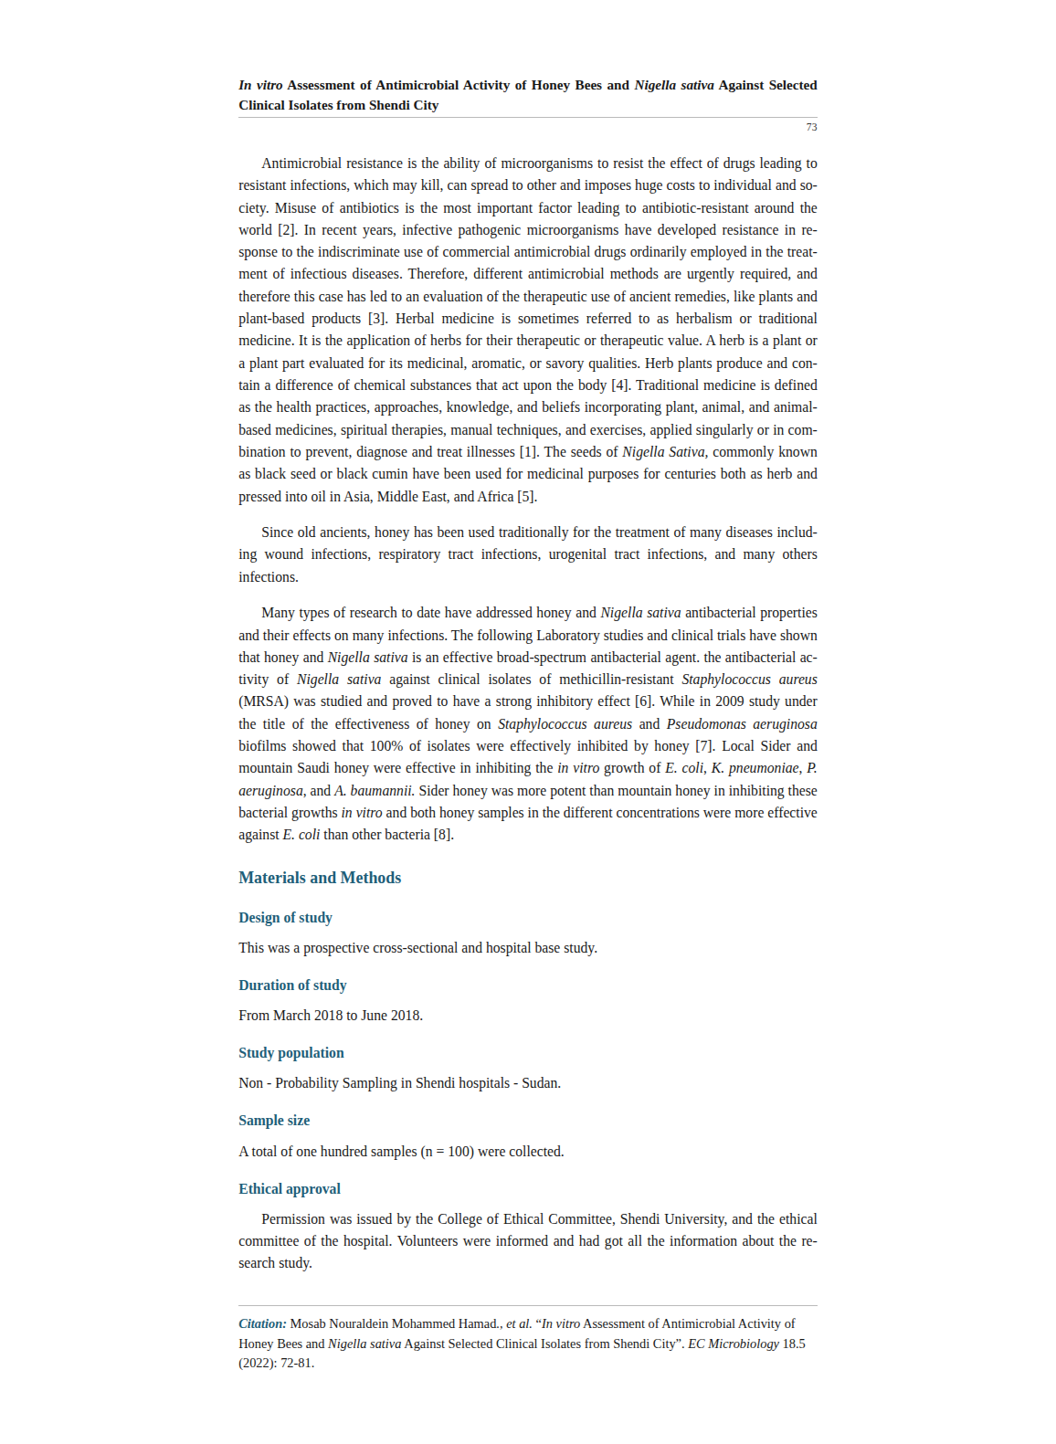In vitro Assessment of Antimicrobial Activity of Honey Bees and Nigella sativa Against Selected Clinical Isolates from Shendi City
73
Antimicrobial resistance is the ability of microorganisms to resist the effect of drugs leading to resistant infections, which may kill, can spread to other and imposes huge costs to individual and society. Misuse of antibiotics is the most important factor leading to antibiotic-resistant around the world [2]. In recent years, infective pathogenic microorganisms have developed resistance in response to the indiscriminate use of commercial antimicrobial drugs ordinarily employed in the treatment of infectious diseases. Therefore, different antimicrobial methods are urgently required, and therefore this case has led to an evaluation of the therapeutic use of ancient remedies, like plants and plant-based products [3]. Herbal medicine is sometimes referred to as herbalism or traditional medicine. It is the application of herbs for their therapeutic or therapeutic value. A herb is a plant or a plant part evaluated for its medicinal, aromatic, or savory qualities. Herb plants produce and contain a difference of chemical substances that act upon the body [4]. Traditional medicine is defined as the health practices, approaches, knowledge, and beliefs incorporating plant, animal, and animal-based medicines, spiritual therapies, manual techniques, and exercises, applied singularly or in combination to prevent, diagnose and treat illnesses [1]. The seeds of Nigella Sativa, commonly known as black seed or black cumin have been used for medicinal purposes for centuries both as herb and pressed into oil in Asia, Middle East, and Africa [5].
Since old ancients, honey has been used traditionally for the treatment of many diseases including wound infections, respiratory tract infections, urogenital tract infections, and many others infections.
Many types of research to date have addressed honey and Nigella sativa antibacterial properties and their effects on many infections. The following Laboratory studies and clinical trials have shown that honey and Nigella sativa is an effective broad-spectrum antibacterial agent. the antibacterial activity of Nigella sativa against clinical isolates of methicillin-resistant Staphylococcus aureus (MRSA) was studied and proved to have a strong inhibitory effect [6]. While in 2009 study under the title of the effectiveness of honey on Staphylococcus aureus and Pseudomonas aeruginosa biofilms showed that 100% of isolates were effectively inhibited by honey [7]. Local Sider and mountain Saudi honey were effective in inhibiting the in vitro growth of E. coli, K. pneumoniae, P. aeruginosa, and A. baumannii. Sider honey was more potent than mountain honey in inhibiting these bacterial growths in vitro and both honey samples in the different concentrations were more effective against E. coli than other bacteria [8].
Materials and Methods
Design of study
This was a prospective cross-sectional and hospital base study.
Duration of study
From March 2018 to June 2018.
Study population
Non - Probability Sampling in Shendi hospitals - Sudan.
Sample size
A total of one hundred samples (n = 100) were collected.
Ethical approval
Permission was issued by the College of Ethical Committee, Shendi University, and the ethical committee of the hospital. Volunteers were informed and had got all the information about the research study.
Citation: Mosab Nouraldein Mohammed Hamad., et al. “In vitro Assessment of Antimicrobial Activity of Honey Bees and Nigella sativa Against Selected Clinical Isolates from Shendi City”. EC Microbiology 18.5 (2022): 72-81.